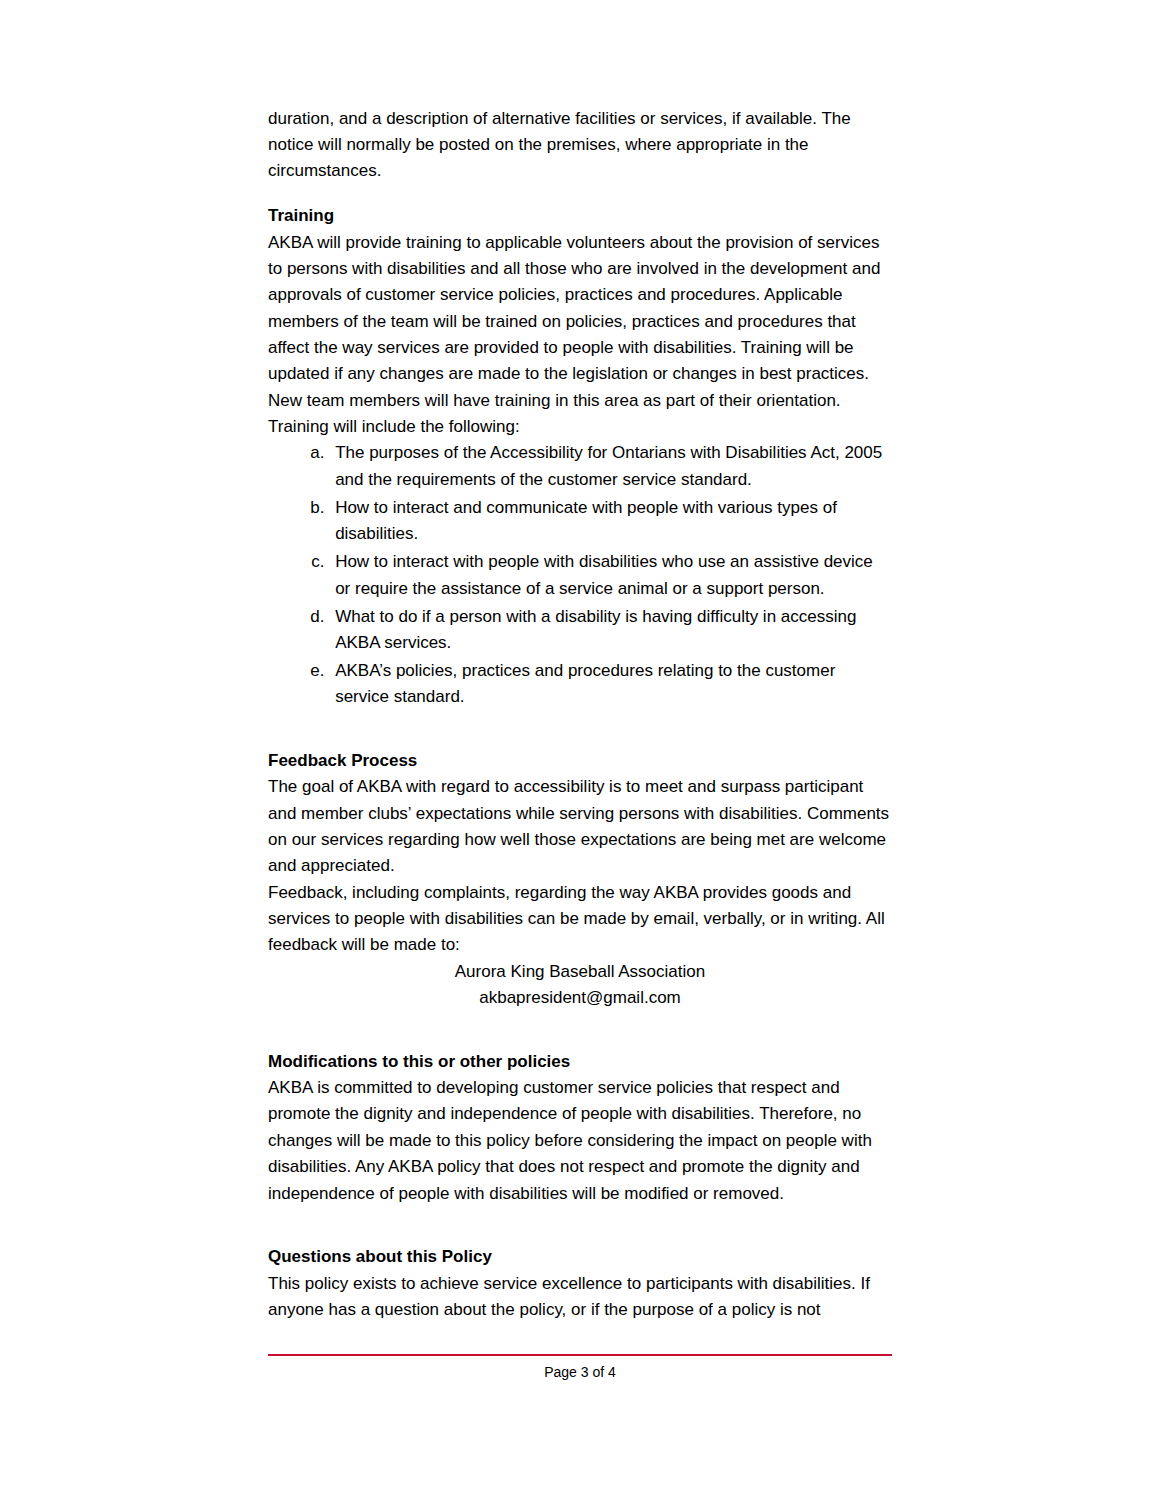duration, and a description of alternative facilities or services, if available. The notice will normally be posted on the premises, where appropriate in the circumstances.
Training
AKBA will provide training to applicable volunteers about the provision of services to persons with disabilities and all those who are involved in the development and approvals of customer service policies, practices and procedures. Applicable members of the team will be trained on policies, practices and procedures that affect the way services are provided to people with disabilities. Training will be updated if any changes are made to the legislation or changes in best practices. New team members will have training in this area as part of their orientation. Training will include the following:
The purposes of the Accessibility for Ontarians with Disabilities Act, 2005 and the requirements of the customer service standard.
How to interact and communicate with people with various types of disabilities.
How to interact with people with disabilities who use an assistive device or require the assistance of a service animal or a support person.
What to do if a person with a disability is having difficulty in accessing AKBA services.
AKBA’s policies, practices and procedures relating to the customer service standard.
Feedback Process
The goal of AKBA with regard to accessibility is to meet and surpass participant and member clubs’ expectations while serving persons with disabilities. Comments on our services regarding how well those expectations are being met are welcome and appreciated.
Feedback, including complaints, regarding the way AKBA provides goods and services to people with disabilities can be made by email, verbally, or in writing. All feedback will be made to:
Aurora King Baseball Association
akbapresident@gmail.com
Modifications to this or other policies
AKBA is committed to developing customer service policies that respect and promote the dignity and independence of people with disabilities. Therefore, no changes will be made to this policy before considering the impact on people with disabilities. Any AKBA policy that does not respect and promote the dignity and independence of people with disabilities will be modified or removed.
Questions about this Policy
This policy exists to achieve service excellence to participants with disabilities. If anyone has a question about the policy, or if the purpose of a policy is not
Page 3 of 4